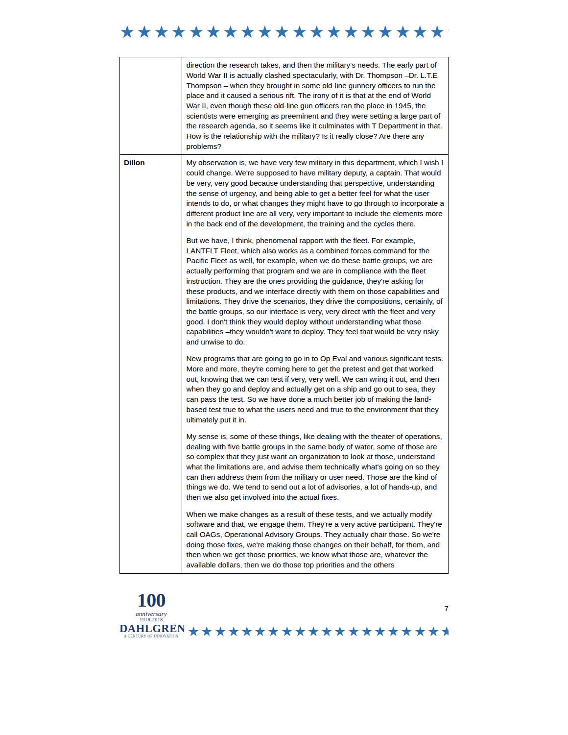★★★★★★★★★★★★★★★★★★★★★★★★★★★
| | direction the research takes, and then the military's needs. The early part of World War II is actually clashed spectacularly, with Dr. Thompson –Dr. L.T.E Thompson – when they brought in some old-line gunnery officers to run the place and it caused a serious rift. The irony of it is that at the end of World War II, even though these old-line gun officers ran the place in 1945, the scientists were emerging as preeminent and they were setting a large part of the research agenda, so it seems like it culminates with T Department in that. How is the relationship with the military? Is it really close? Are there any problems? |
| Dillon | My observation is, we have very few military in this department, which I wish I could change. We're supposed to have military deputy, a captain. That would be very, very good because understanding that perspective, understanding the sense of urgency, and being able to get a better feel for what the user intends to do, or what changes they might have to go through to incorporate a different product line are all very, very important to include the elements more in the back end of the development, the training and the cycles there. But we have, I think, phenomenal rapport with the fleet. For example, LANTFLT Fleet, which also works as a combined forces command for the Pacific Fleet as well, for example, when we do these battle groups, we are actually performing that program and we are in compliance with the fleet instruction. They are the ones providing the guidance, they're asking for these products, and we interface directly with them on those capabilities and limitations. They drive the scenarios, they drive the compositions, certainly, of the battle groups, so our interface is very, very direct with the fleet and very good. I don't think they would deploy without understanding what those capabilities –they wouldn't want to deploy. They feel that would be very risky and unwise to do. New programs that are going to go in to Op Eval and various significant tests. More and more, they're coming here to get the pretest and get that worked out, knowing that we can test if very, very well. We can wring it out, and then when they go and deploy and actually get on a ship and go out to sea, they can pass the test. So we have done a much better job of making the land-based test true to what the users need and true to the environment that they ultimately put it in. My sense is, some of these things, like dealing with the theater of operations, dealing with five battle groups in the same body of water, some of those are so complex that they just want an organization to look at those, understand what the limitations are, and advise them technically what's going on so they can then address them from the military or user need. Those are the kind of things we do. We tend to send out a lot of advisories, a lot of hands-up, and then we also get involved into the actual fixes. When we make changes as a result of these tests, and we actually modify software and that, we engage them. They're a very active participant. They're call OAGs, Operational Advisory Groups. They actually chair those. So we're doing those fixes, we're making those changes on their behalf, for them, and then when we get those priorities, we know what those are, whatever the available dollars, then we do those top priorities and the others |
7
100
anniversary
1918-2018
DAHLGREN
A CENTURY OF INNOVATION
★★★★★★★★★★★★★★★★★★★★★★★